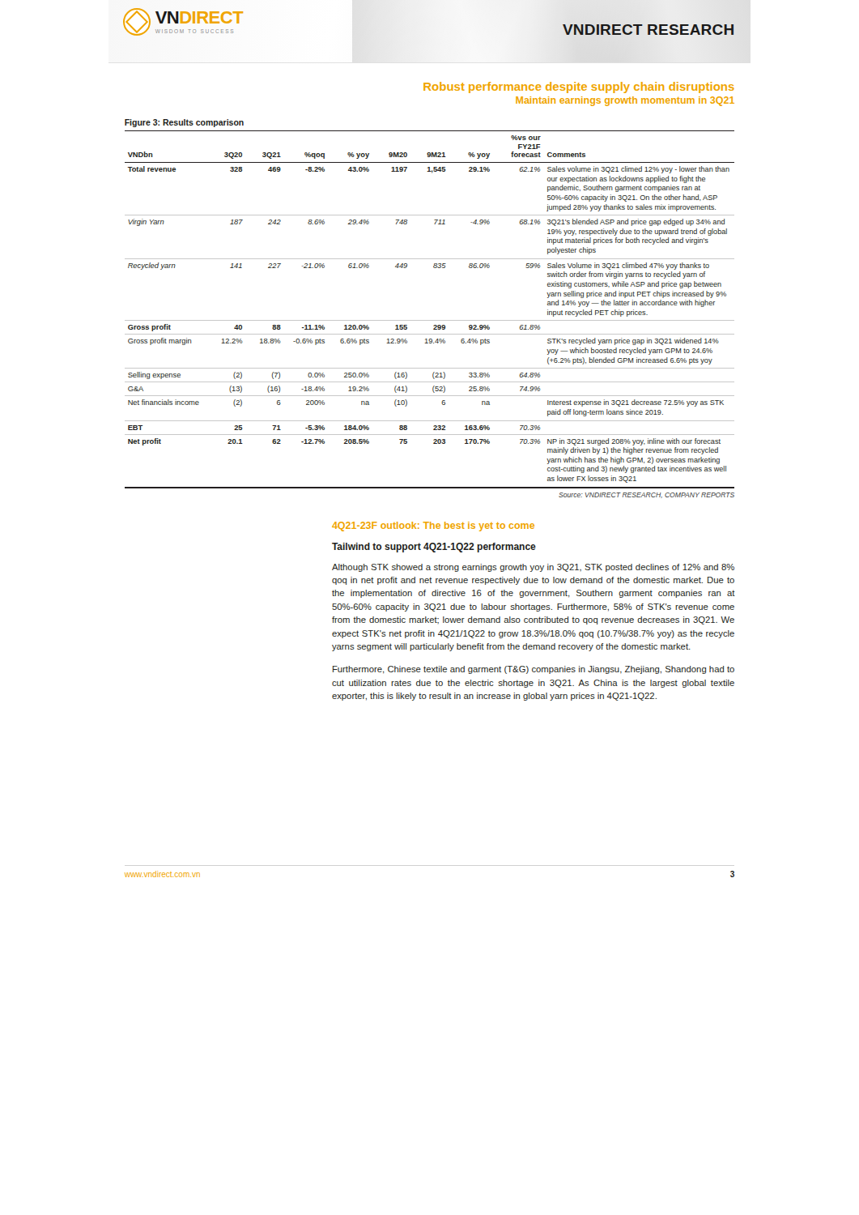VNDIRECT
WISDOM TO SUCCESS
VNDIRECT RESEARCH
Robust performance despite supply chain disruptions
Maintain earnings growth momentum in 3Q21
Figure 3: Results comparison
| VNDbn | 3Q20 | 3Q21 | %qoq | % yoy | 9M20 | 9M21 | % yoy | %vs our FY21F forecast | Comments |
| --- | --- | --- | --- | --- | --- | --- | --- | --- | --- |
| Total revenue | 328 | 469 | -8.2% | 43.0% | 1197 | 1,545 | 29.1% | 62.1% | Sales volume in 3Q21 climed 12% yoy - lower than than our expectation as lockdowns applied to fight the pandemic, Southern garment companies ran at 50%-60% capacity in 3Q21. On the other hand, ASP jumped 28% yoy thanks to sales mix improvements. |
| Virgin Yarn | 187 | 242 | 8.6% | 29.4% | 748 | 711 | -4.9% | 68.1% | 3Q21's blended ASP and price gap edged up 34% and 19% yoy, respectively due to the upward trend of global input material prices for both recycled and virgin's polyester chips |
| Recycled yarn | 141 | 227 | -21.0% | 61.0% | 449 | 835 | 86.0% | 59% | Sales Volume in 3Q21 climbed 47% yoy thanks to switch order from virgin yarns to recycled yarn of existing customers, while ASP and price gap between yarn selling price and input PET chips increased by 9% and 14% yoy — the latter in accordance with higher input recycled PET chip prices. |
| Gross profit | 40 | 88 | -11.1% | 120.0% | 155 | 299 | 92.9% | 61.8% | |
| Gross profit margin | 12.2% | 18.8% | -0.6% pts | 6.6% pts | 12.9% | 19.4% | 6.4% pts | | STK's recycled yarn price gap in 3Q21 widened 14% yoy — which boosted recycled yarn GPM to 24.6% (+6.2% pts), blended GPM increased 6.6% pts yoy |
| Selling expense | (2) | (7) | 0.0% | 250.0% | (16) | (21) | 33.8% | 64.8% | |
| G&A | (13) | (16) | -18.4% | 19.2% | (41) | (52) | 25.8% | 74.9% | |
| Net financials income | (2) | 6 | 200% | na | (10) | 6 | na | | Interest expense in 3Q21 decrease 72.5% yoy as STK paid off long-term loans since 2019. |
| EBT | 25 | 71 | -5.3% | 184.0% | 88 | 232 | 163.6% | 70.3% | |
| Net profit | 20.1 | 62 | -12.7% | 208.5% | 75 | 203 | 170.7% | 70.3% | NP in 3Q21 surged 208% yoy, inline with our forecast mainly driven by 1) the higher revenue from recycled yarn which has the high GPM, 2) overseas marketing cost-cutting and 3) newly granted tax incentives as well as lower FX losses in 3Q21 |
Source: VNDIRECT RESEARCH, COMPANY REPORTS
4Q21-23F outlook: The best is yet to come
Tailwind to support 4Q21-1Q22 performance
Although STK showed a strong earnings growth yoy in 3Q21, STK posted declines of 12% and 8% qoq in net profit and net revenue respectively due to low demand of the domestic market. Due to the implementation of directive 16 of the government, Southern garment companies ran at 50%-60% capacity in 3Q21 due to labour shortages. Furthermore, 58% of STK's revenue come from the domestic market; lower demand also contributed to qoq revenue decreases in 3Q21. We expect STK's net profit in 4Q21/1Q22 to grow 18.3%/18.0% qoq (10.7%/38.7% yoy) as the recycle yarns segment will particularly benefit from the demand recovery of the domestic market.
Furthermore, Chinese textile and garment (T&G) companies in Jiangsu, Zhejiang, Shandong had to cut utilization rates due to the electric shortage in 3Q21. As China is the largest global textile exporter, this is likely to result in an increase in global yarn prices in 4Q21-1Q22.
www.vndirect.com.vn
3